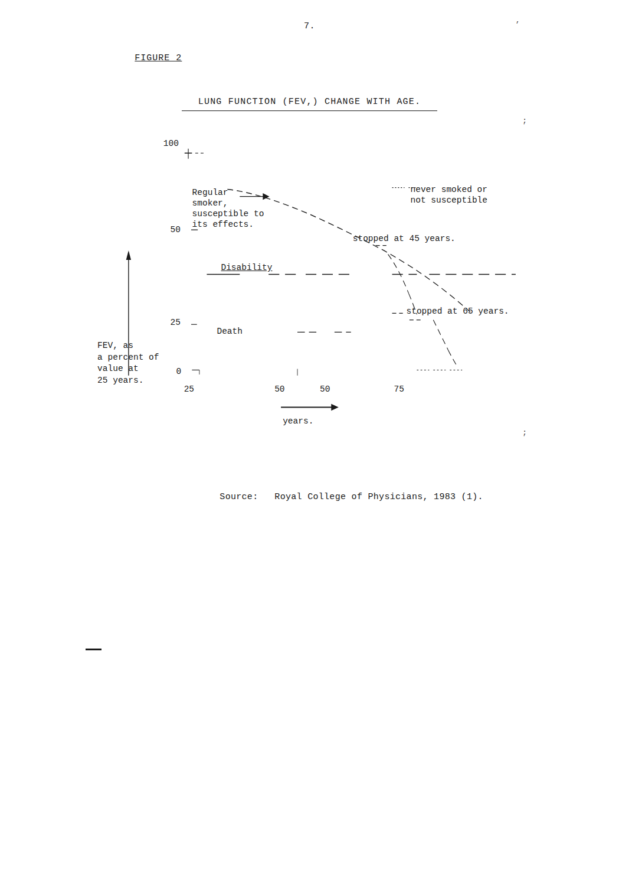7.
FIGURE 2
LUNG FUNCTION (FEV,) CHANGE WITH AGE.
100 50 25 0 25 50 50 75 Regular
smoker,
susceptible to
its effects. never smoked or
not susceptible stopped at 45 years. stopped at 65 years. Disability Death FEV, as
a percent of
value at
25 years. years.
Source: Royal College of Physicians, 1983 (1).
, ; ;